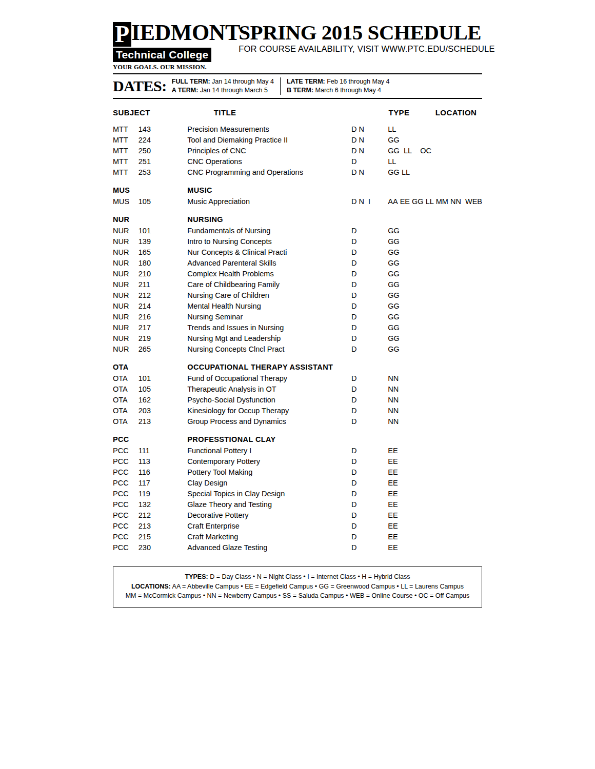PIEDMONT
Technical College
YOUR GOALS. OUR MISSION.
SPRING 2015 SCHEDULE
FOR COURSE AVAILABILITY, VISIT WWW.PTC.EDU/SCHEDULE
DATES:
FULL TERM: Jan 14 through May 4
A TERM: Jan 14 through March 5
LATE TERM: Feb 16 through May 4
B TERM: March 6 through May 4
SUBJECT
TITLE
TYPE
LOCATION
| MTT | 143 | Precision Measurements | D N | LL |
| MTT | 224 | Tool and Diemaking Practice II | D N | GG |
| MTT | 250 | Principles of CNC | D N | GG LL OC |
| MTT | 251 | CNC Operations | D | LL |
| MTT | 253 | CNC Programming and Operations | D N | GG LL |
| MUS | | MUSIC | | |
| MUS | 105 | Music Appreciation | D N I | AA EE GG LL MM NN WEB |
| NUR | | NURSING | | |
| NUR | 101 | Fundamentals of Nursing | D | GG |
| NUR | 139 | Intro to Nursing Concepts | D | GG |
| NUR | 165 | Nur Concepts & Clinical Practi | D | GG |
| NUR | 180 | Advanced Parenteral Skills | D | GG |
| NUR | 210 | Complex Health Problems | D | GG |
| NUR | 211 | Care of Childbearing Family | D | GG |
| NUR | 212 | Nursing Care of Children | D | GG |
| NUR | 214 | Mental Health Nursing | D | GG |
| NUR | 216 | Nursing Seminar | D | GG |
| NUR | 217 | Trends and Issues in Nursing | D | GG |
| NUR | 219 | Nursing Mgt and Leadership | D | GG |
| NUR | 265 | Nursing Concepts Clncl Pract | D | GG |
| OTA | | OCCUPATIONAL THERAPY ASSISTANT | | |
| OTA | 101 | Fund of Occupational Therapy | D | NN |
| OTA | 105 | Therapeutic Analysis in OT | D | NN |
| OTA | 162 | Psycho-Social Dysfunction | D | NN |
| OTA | 203 | Kinesiology for Occup Therapy | D | NN |
| OTA | 213 | Group Process and Dynamics | D | NN |
| PCC | | PROFESSTIONAL CLAY | | |
| PCC | 111 | Functional Pottery I | D | EE |
| PCC | 113 | Contemporary Pottery | D | EE |
| PCC | 116 | Pottery Tool Making | D | EE |
| PCC | 117 | Clay Design | D | EE |
| PCC | 119 | Special Topics in Clay Design | D | EE |
| PCC | 132 | Glaze Theory and Testing | D | EE |
| PCC | 212 | Decorative Pottery | D | EE |
| PCC | 213 | Craft Enterprise | D | EE |
| PCC | 215 | Craft Marketing | D | EE |
| PCC | 230 | Advanced Glaze Testing | D | EE |
TYPES: D = Day Class • N = Night Class • I = Internet Class • H = Hybrid Class
LOCATIONS: AA = Abbeville Campus • EE = Edgefield Campus • GG = Greenwood Campus • LL = Laurens Campus
MM = McCormick Campus • NN = Newberry Campus • SS = Saluda Campus • WEB = Online Course • OC = Off Campus